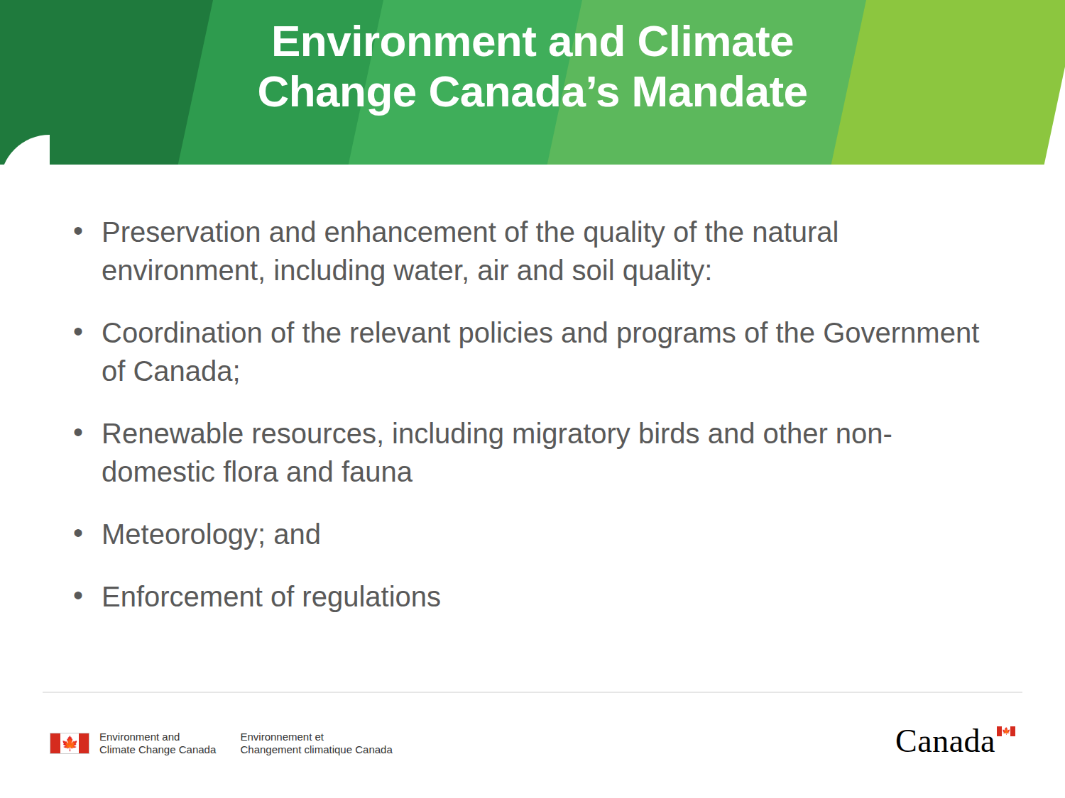Environment and Climate
Change Canada’s Mandate
Preservation and enhancement of the quality of the natural environment, including water, air and soil quality:
Coordination of the relevant policies and programs of the Government of Canada;
Renewable resources, including migratory birds and other non-domestic flora and fauna
Meteorology; and
Enforcement of regulations
🍁
Environment and
Climate Change Canada Environnement et
Changement climatique Canada
Canada🍁